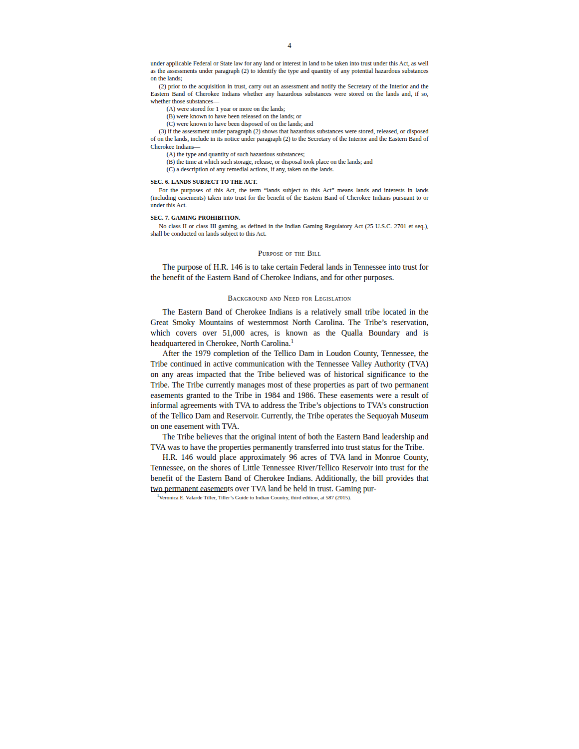4
under applicable Federal or State law for any land or interest in land to be taken into trust under this Act, as well as the assessments under paragraph (2) to identify the type and quantity of any potential hazardous substances on the lands;
(2) prior to the acquisition in trust, carry out an assessment and notify the Secretary of the Interior and the Eastern Band of Cherokee Indians whether any hazardous substances were stored on the lands and, if so, whether those substances—
(A) were stored for 1 year or more on the lands;
(B) were known to have been released on the lands; or
(C) were known to have been disposed of on the lands; and
(3) if the assessment under paragraph (2) shows that hazardous substances were stored, released, or disposed of on the lands, include in its notice under paragraph (2) to the Secretary of the Interior and the Eastern Band of Cherokee Indians—
(A) the type and quantity of such hazardous substances;
(B) the time at which such storage, release, or disposal took place on the lands; and
(C) a description of any remedial actions, if any, taken on the lands.
SEC. 6. LANDS SUBJECT TO THE ACT.
For the purposes of this Act, the term “lands subject to this Act” means lands and interests in lands (including easements) taken into trust for the benefit of the Eastern Band of Cherokee Indians pursuant to or under this Act.
SEC. 7. GAMING PROHIBITION.
No class II or class III gaming, as defined in the Indian Gaming Regulatory Act (25 U.S.C. 2701 et seq.), shall be conducted on lands subject to this Act.
Purpose of the Bill
The purpose of H.R. 146 is to take certain Federal lands in Tennessee into trust for the benefit of the Eastern Band of Cherokee Indians, and for other purposes.
Background and Need for Legislation
The Eastern Band of Cherokee Indians is a relatively small tribe located in the Great Smoky Mountains of westernmost North Carolina. The Tribe’s reservation, which covers over 51,000 acres, is known as the Qualla Boundary and is headquartered in Cherokee, North Carolina.1
After the 1979 completion of the Tellico Dam in Loudon County, Tennessee, the Tribe continued in active communication with the Tennessee Valley Authority (TVA) on any areas impacted that the Tribe believed was of historical significance to the Tribe. The Tribe currently manages most of these properties as part of two permanent easements granted to the Tribe in 1984 and 1986. These easements were a result of informal agreements with TVA to address the Tribe’s objections to TVA’s construction of the Tellico Dam and Reservoir. Currently, the Tribe operates the Sequoyah Museum on one easement with TVA.
The Tribe believes that the original intent of both the Eastern Band leadership and TVA was to have the properties permanently transferred into trust status for the Tribe.
H.R. 146 would place approximately 96 acres of TVA land in Monroe County, Tennessee, on the shores of Little Tennessee River/Tellico Reservoir into trust for the benefit of the Eastern Band of Cherokee Indians. Additionally, the bill provides that two permanent easements over TVA land be held in trust. Gaming pur-
1Veronica E. Valarde Tiller, Tiller’s Guide to Indian Country, third edition, at 587 (2015).